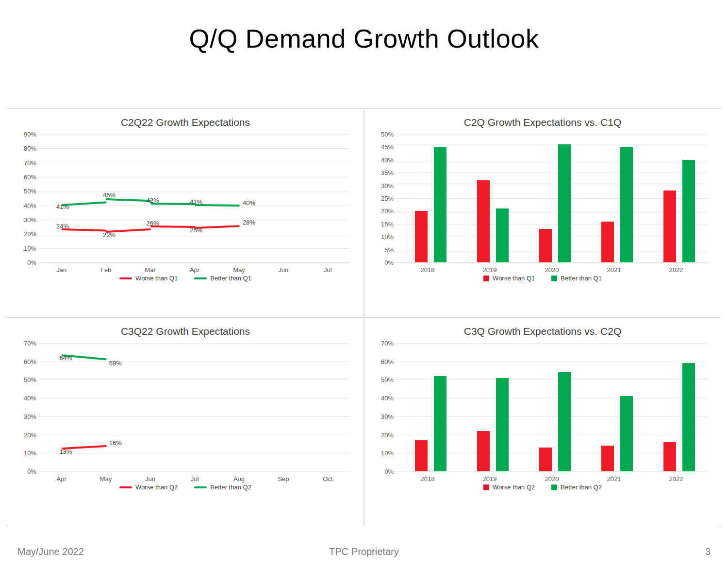Q/Q Demand Growth Outlook
C2Q22 Growth Expectations
90%
80%
70%
60%
50%
40%
30%
20%
10%
0%
Jan
Feb
Mar
Apr
May
Jun
Jul
41%
45%
42%
41%
40%
24%
22%
26%
25%
28%
Worse than Q1
Better than Q1
C2Q Growth Expectations vs. C1Q
50%
45%
40%
35%
30%
25%
20%
15%
10%
5%
0%
2018
2019
2020
2021
2022
Worse than Q1
Better than Q1
C3Q22 Growth Expectations
70%
60%
50%
40%
30%
20%
10%
0%
Apr
May
Jun
Jul
Aug
Sep
Oct
64%
59%
13%
16%
Worse than Q2
Better than Q2
C3Q Growth Expectations vs. C2Q
70%
60%
50%
40%
30%
20%
10%
0%
2018
2019
2020
2021
2022
Worse than Q2
Better than Q2
May/June 2022
TPC Proprietary
3